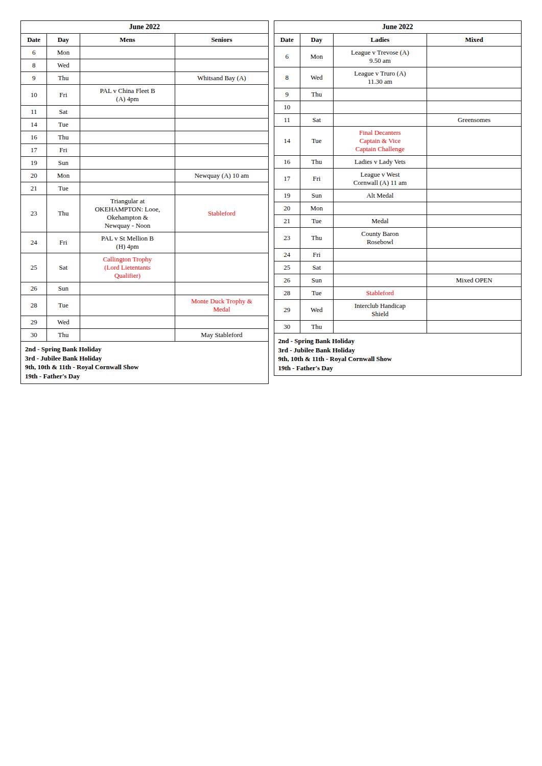| June 2022 |
| Date | Day | Mens | Seniors |
| 6 | Mon | | |
| 8 | Wed | | |
| 9 | Thu | | Whitsand Bay (A) |
| 10 | Fri | PAL v China Fleet B (A) 4pm | |
| 11 | Sat | | |
| 14 | Tue | | |
| 16 | Thu | | |
| 17 | Fri | | |
| 19 | Sun | | |
| 20 | Mon | | Newquay (A) 10 am |
| 21 | Tue | | |
| 23 | Thu | Triangular at OKEHAMPTON: Looe, Okehampton & Newquay - Noon | Stableford |
| 24 | Fri | PAL v St Mellion B (H) 4pm | |
| 25 | Sat | Callington Trophy (Lord Lietentants Qualifier) | |
| 26 | Sun | | |
| 28 | Tue | | Monte Duck Trophy & Medal |
| 29 | Wed | | |
| 30 | Thu | | May Stableford |
| 2nd - Spring Bank Holiday 3rd - Jubilee Bank Holiday 9th, 10th & 11th - Royal Cornwall Show 19th - Father's Day |
| June 2022 |
| Date | Day | Ladies | Mixed |
| 6 | Mon | League v Trevose (A) 9.50 am | |
| 8 | Wed | League v Truro (A) 11.30 am | |
| 9 | Thu | | |
| 10 | | | |
| 11 | Sat | | Greensomes |
| 14 | Tue | Final Decanters Captain & Vice Captain Challenge | |
| 16 | Thu | Ladies v Lady Vets | |
| 17 | Fri | League v West Cornwall (A) 11 am | |
| 19 | Sun | Alt Medal | |
| 20 | Mon | | |
| 21 | Tue | Medal | |
| 23 | Thu | County Baron Rosebowl | |
| 24 | Fri | | |
| 25 | Sat | | |
| 26 | Sun | | Mixed OPEN |
| 28 | Tue | Stableford | |
| 29 | Wed | Interclub Handicap Shield | |
| 30 | Thu | | |
| 2nd - Spring Bank Holiday 3rd - Jubilee Bank Holiday 9th, 10th & 11th - Royal Cornwall Show 19th - Father's Day |